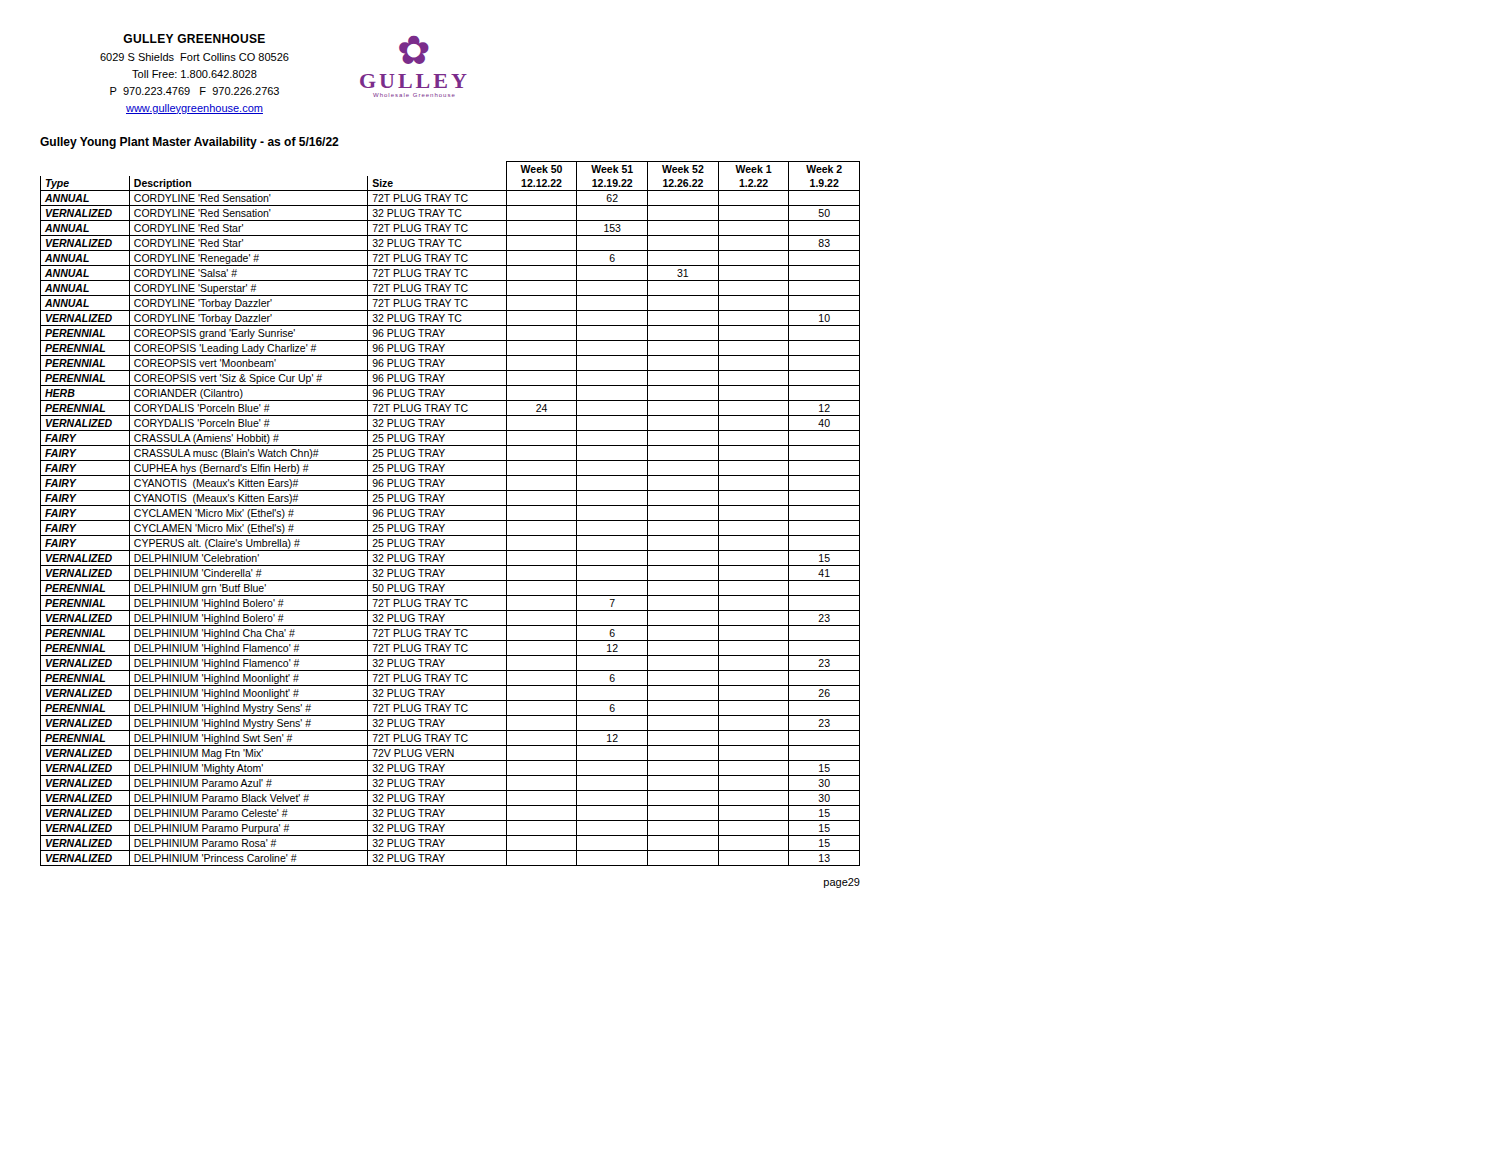GULLEY GREENHOUSE
6029 S Shields Fort Collins CO 80526
Toll Free: 1.800.642.8028
P 970.223.4769 F 970.226.2763
www.gulleygreenhouse.com
✿
GULLEY
Wholesale Greenhouse
Gulley Young Plant Master Availability - as of 5/16/22
| | | | Week 50 | Week 51 | Week 52 | Week 1 | Week 2 |
| --- | --- | --- | --- | --- | --- | --- | --- |
| Type | Description | Size | 12.12.22 | 12.19.22 | 12.26.22 | 1.2.22 | 1.9.22 |
| ANNUAL | CORDYLINE 'Red Sensation' | 72T PLUG TRAY TC | | 62 | | | |
| VERNALIZED | CORDYLINE 'Red Sensation' | 32 PLUG TRAY TC | | | | | 50 |
| ANNUAL | CORDYLINE 'Red Star' | 72T PLUG TRAY TC | | 153 | | | |
| VERNALIZED | CORDYLINE 'Red Star' | 32 PLUG TRAY TC | | | | | 83 |
| ANNUAL | CORDYLINE 'Renegade' # | 72T PLUG TRAY TC | | 6 | | | |
| ANNUAL | CORDYLINE 'Salsa' # | 72T PLUG TRAY TC | | | 31 | | |
| ANNUAL | CORDYLINE 'Superstar' # | 72T PLUG TRAY TC | | | | | |
| ANNUAL | CORDYLINE 'Torbay Dazzler' | 72T PLUG TRAY TC | | | | | |
| VERNALIZED | CORDYLINE 'Torbay Dazzler' | 32 PLUG TRAY TC | | | | | 10 |
| PERENNIAL | COREOPSIS grand 'Early Sunrise' | 96 PLUG TRAY | | | | | |
| PERENNIAL | COREOPSIS 'Leading Lady Charlize' # | 96 PLUG TRAY | | | | | |
| PERENNIAL | COREOPSIS vert 'Moonbeam' | 96 PLUG TRAY | | | | | |
| PERENNIAL | COREOPSIS vert 'Siz & Spice Cur Up' # | 96 PLUG TRAY | | | | | |
| HERB | CORIANDER (Cilantro) | 96 PLUG TRAY | | | | | |
| PERENNIAL | CORYDALIS 'Porceln Blue' # | 72T PLUG TRAY TC | 24 | | | | 12 |
| VERNALIZED | CORYDALIS 'Porceln Blue' # | 32 PLUG TRAY | | | | | 40 |
| FAIRY | CRASSULA (Amiens' Hobbit) # | 25 PLUG TRAY | | | | | |
| FAIRY | CRASSULA musc (Blain's Watch Chn)# | 25 PLUG TRAY | | | | | |
| FAIRY | CUPHEA hys (Bernard's Elfin Herb) # | 25 PLUG TRAY | | | | | |
| FAIRY | CYANOTIS (Meaux's Kitten Ears)# | 96 PLUG TRAY | | | | | |
| FAIRY | CYANOTIS (Meaux's Kitten Ears)# | 25 PLUG TRAY | | | | | |
| FAIRY | CYCLAMEN 'Micro Mix' (Ethel's) # | 96 PLUG TRAY | | | | | |
| FAIRY | CYCLAMEN 'Micro Mix' (Ethel's) # | 25 PLUG TRAY | | | | | |
| FAIRY | CYPERUS alt. (Claire's Umbrella) # | 25 PLUG TRAY | | | | | |
| VERNALIZED | DELPHINIUM 'Celebration' | 32 PLUG TRAY | | | | | 15 |
| VERNALIZED | DELPHINIUM 'Cinderella' # | 32 PLUG TRAY | | | | | 41 |
| PERENNIAL | DELPHINIUM grn 'Butf Blue' | 50 PLUG TRAY | | | | | |
| PERENNIAL | DELPHINIUM 'HighInd Bolero' # | 72T PLUG TRAY TC | | 7 | | | |
| VERNALIZED | DELPHINIUM 'HighInd Bolero' # | 32 PLUG TRAY | | | | | 23 |
| PERENNIAL | DELPHINIUM 'HighInd Cha Cha' # | 72T PLUG TRAY TC | | 6 | | | |
| PERENNIAL | DELPHINIUM 'HighInd Flamenco' # | 72T PLUG TRAY TC | | 12 | | | |
| VERNALIZED | DELPHINIUM 'HighInd Flamenco' # | 32 PLUG TRAY | | | | | 23 |
| PERENNIAL | DELPHINIUM 'HighInd Moonlight' # | 72T PLUG TRAY TC | | 6 | | | |
| VERNALIZED | DELPHINIUM 'HighInd Moonlight' # | 32 PLUG TRAY | | | | | 26 |
| PERENNIAL | DELPHINIUM 'HighInd Mystry Sens' # | 72T PLUG TRAY TC | | 6 | | | |
| VERNALIZED | DELPHINIUM 'HighInd Mystry Sens' # | 32 PLUG TRAY | | | | | 23 |
| PERENNIAL | DELPHINIUM 'HighInd Swt Sen' # | 72T PLUG TRAY TC | | 12 | | | |
| VERNALIZED | DELPHINIUM Mag Ftn 'Mix' | 72V PLUG VERN | | | | | |
| VERNALIZED | DELPHINIUM 'Mighty Atom' | 32 PLUG TRAY | | | | | 15 |
| VERNALIZED | DELPHINIUM Paramo Azul' # | 32 PLUG TRAY | | | | | 30 |
| VERNALIZED | DELPHINIUM Paramo Black Velvet' # | 32 PLUG TRAY | | | | | 30 |
| VERNALIZED | DELPHINIUM Paramo Celeste' # | 32 PLUG TRAY | | | | | 15 |
| VERNALIZED | DELPHINIUM Paramo Purpura' # | 32 PLUG TRAY | | | | | 15 |
| VERNALIZED | DELPHINIUM Paramo Rosa' # | 32 PLUG TRAY | | | | | 15 |
| VERNALIZED | DELPHINIUM 'Princess Caroline' # | 32 PLUG TRAY | | | | | 13 |
page29